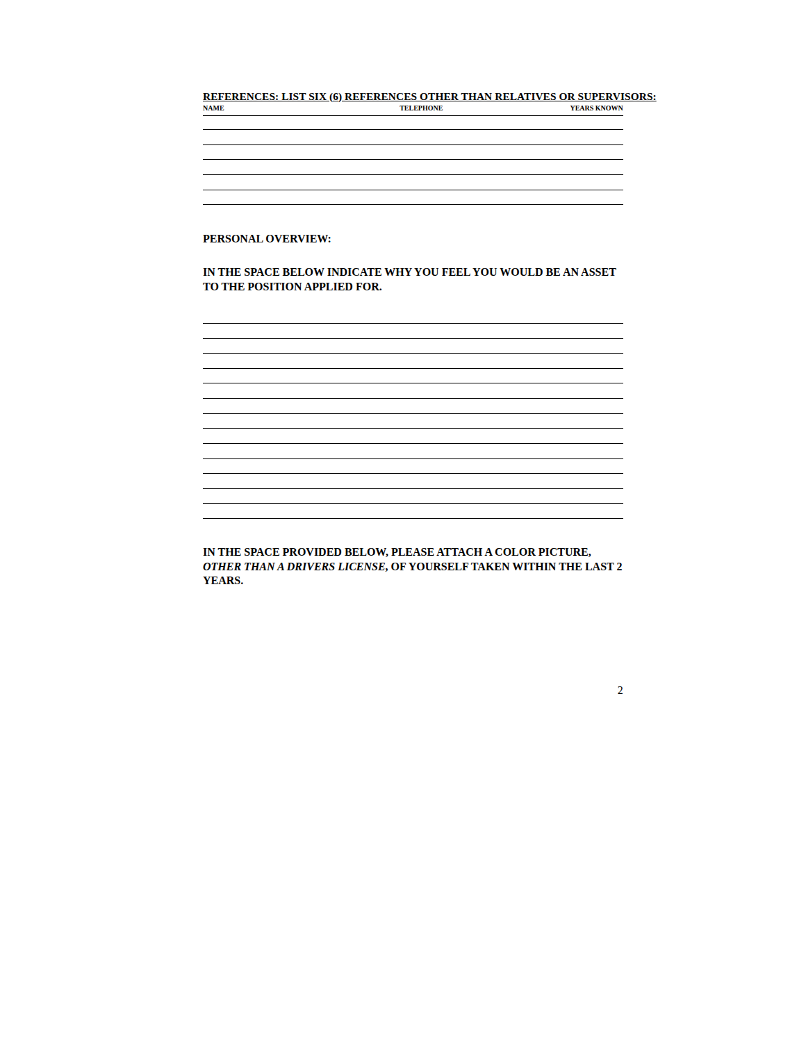REFERENCES: LIST SIX (6) REFERENCES OTHER THAN RELATIVES OR SUPERVISORS:
NAME TELEPHONE YEARS KNOWN
PERSONAL OVERVIEW:
IN THE SPACE BELOW INDICATE WHY YOU FEEL YOU WOULD BE AN ASSET TO THE POSITION APPLIED FOR.
IN THE SPACE PROVIDED BELOW, PLEASE ATTACH A COLOR PICTURE, OTHER THAN A DRIVERS LICENSE, OF YOURSELF TAKEN WITHIN THE LAST 2 YEARS.
2